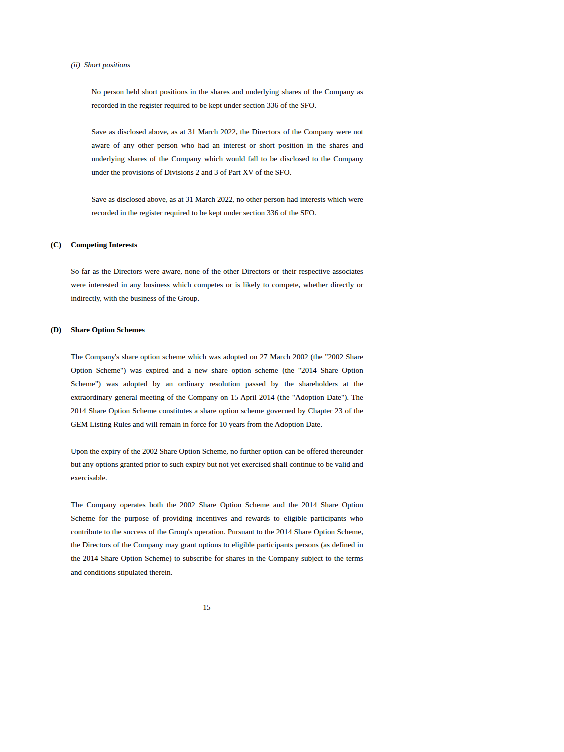(ii) Short positions
No person held short positions in the shares and underlying shares of the Company as recorded in the register required to be kept under section 336 of the SFO.
Save as disclosed above, as at 31 March 2022, the Directors of the Company were not aware of any other person who had an interest or short position in the shares and underlying shares of the Company which would fall to be disclosed to the Company under the provisions of Divisions 2 and 3 of Part XV of the SFO.
Save as disclosed above, as at 31 March 2022, no other person had interests which were recorded in the register required to be kept under section 336 of the SFO.
(C) Competing Interests
So far as the Directors were aware, none of the other Directors or their respective associates were interested in any business which competes or is likely to compete, whether directly or indirectly, with the business of the Group.
(D) Share Option Schemes
The Company's share option scheme which was adopted on 27 March 2002 (the "2002 Share Option Scheme") was expired and a new share option scheme (the "2014 Share Option Scheme") was adopted by an ordinary resolution passed by the shareholders at the extraordinary general meeting of the Company on 15 April 2014 (the "Adoption Date"). The 2014 Share Option Scheme constitutes a share option scheme governed by Chapter 23 of the GEM Listing Rules and will remain in force for 10 years from the Adoption Date.
Upon the expiry of the 2002 Share Option Scheme, no further option can be offered thereunder but any options granted prior to such expiry but not yet exercised shall continue to be valid and exercisable.
The Company operates both the 2002 Share Option Scheme and the 2014 Share Option Scheme for the purpose of providing incentives and rewards to eligible participants who contribute to the success of the Group's operation. Pursuant to the 2014 Share Option Scheme, the Directors of the Company may grant options to eligible participants persons (as defined in the 2014 Share Option Scheme) to subscribe for shares in the Company subject to the terms and conditions stipulated therein.
– 15 –